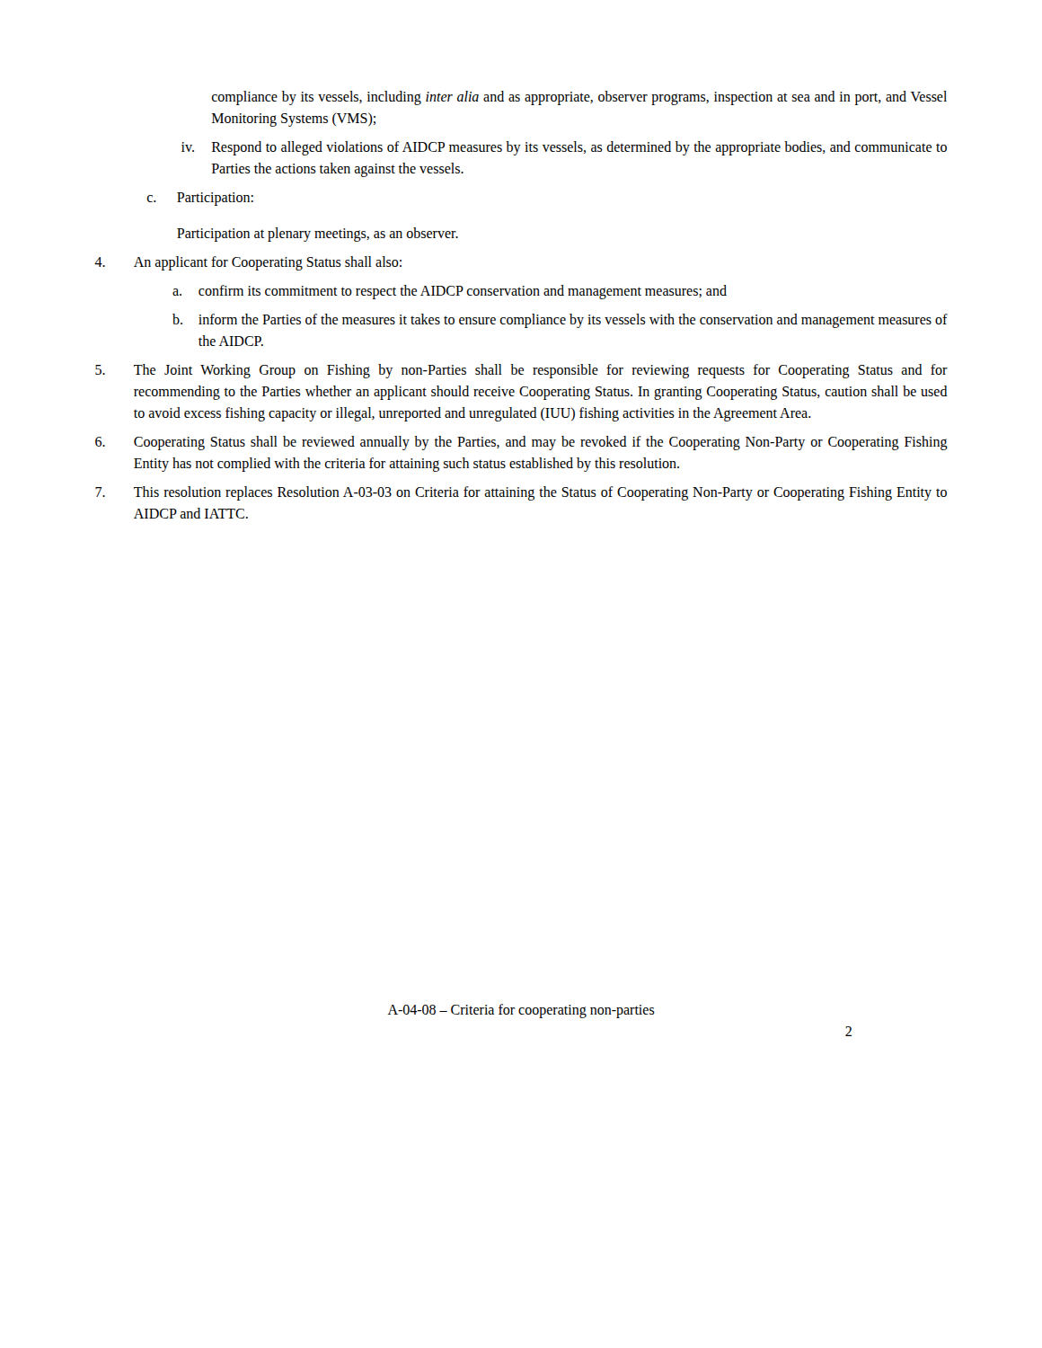compliance by its vessels, including inter alia and as appropriate, observer programs, inspection at sea and in port, and Vessel Monitoring Systems (VMS);
iv.
Respond to alleged violations of AIDCP measures by its vessels, as determined by the appropriate bodies, and communicate to Parties the actions taken against the vessels.
c.
Participation:
Participation at plenary meetings, as an observer.
4.
An applicant for Cooperating Status shall also:
a.
confirm its commitment to respect the AIDCP conservation and management measures; and
b.
inform the Parties of the measures it takes to ensure compliance by its vessels with the conservation and management measures of the AIDCP.
5.
The Joint Working Group on Fishing by non-Parties shall be responsible for reviewing requests for Cooperating Status and for recommending to the Parties whether an applicant should receive Cooperating Status. In granting Cooperating Status, caution shall be used to avoid excess fishing capacity or illegal, unreported and unregulated (IUU) fishing activities in the Agreement Area.
6.
Cooperating Status shall be reviewed annually by the Parties, and may be revoked if the Cooperating Non-Party or Cooperating Fishing Entity has not complied with the criteria for attaining such status established by this resolution.
7.
This resolution replaces Resolution A-03-03 on Criteria for attaining the Status of Cooperating Non-Party or Cooperating Fishing Entity to AIDCP and IATTC.
A-04-08 – Criteria for cooperating non-parties
2